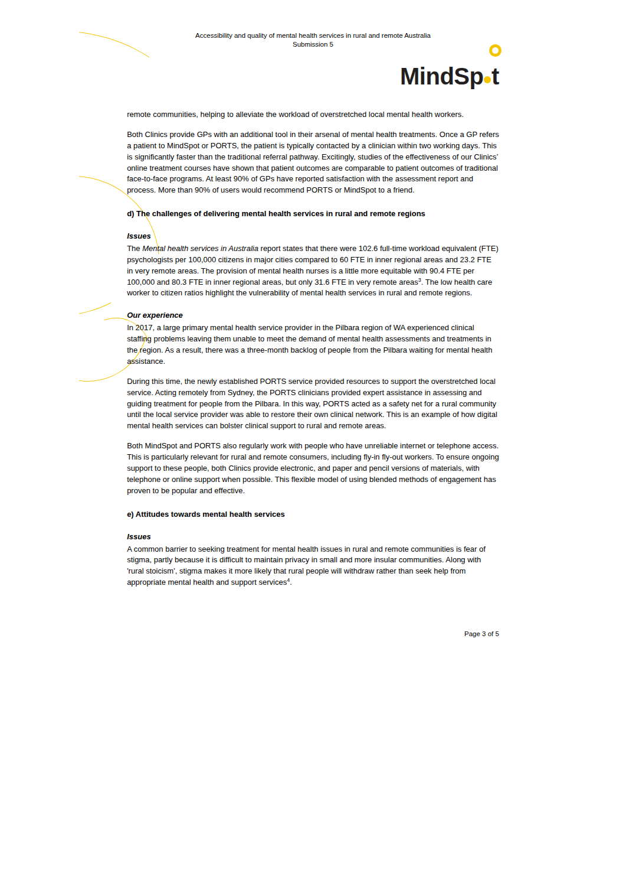Accessibility and quality of mental health services in rural and remote Australia
Submission 5
MindSp t
remote communities, helping to alleviate the workload of overstretched local mental health workers.
Both Clinics provide GPs with an additional tool in their arsenal of mental health treatments. Once a GP refers a patient to MindSpot or PORTS, the patient is typically contacted by a clinician within two working days. This is significantly faster than the traditional referral pathway. Excitingly, studies of the effectiveness of our Clinics’ online treatment courses have shown that patient outcomes are comparable to patient outcomes of traditional face-to-face programs. At least 90% of GPs have reported satisfaction with the assessment report and process. More than 90% of users would recommend PORTS or MindSpot to a friend.
d) The challenges of delivering mental health services in rural and remote regions
Issues
The Mental health services in Australia report states that there were 102.6 full-time workload equivalent (FTE) psychologists per 100,000 citizens in major cities compared to 60 FTE in inner regional areas and 23.2 FTE in very remote areas. The provision of mental health nurses is a little more equitable with 90.4 FTE per 100,000 and 80.3 FTE in inner regional areas, but only 31.6 FTE in very remote areas3. The low health care worker to citizen ratios highlight the vulnerability of mental health services in rural and remote regions.
Our experience
In 2017, a large primary mental health service provider in the Pilbara region of WA experienced clinical staffing problems leaving them unable to meet the demand of mental health assessments and treatments in the region. As a result, there was a three-month backlog of people from the Pilbara waiting for mental health assistance.
During this time, the newly established PORTS service provided resources to support the overstretched local service. Acting remotely from Sydney, the PORTS clinicians provided expert assistance in assessing and guiding treatment for people from the Pilbara. In this way, PORTS acted as a safety net for a rural community until the local service provider was able to restore their own clinical network. This is an example of how digital mental health services can bolster clinical support to rural and remote areas.
Both MindSpot and PORTS also regularly work with people who have unreliable internet or telephone access. This is particularly relevant for rural and remote consumers, including fly-in fly-out workers. To ensure ongoing support to these people, both Clinics provide electronic, and paper and pencil versions of materials, with telephone or online support when possible. This flexible model of using blended methods of engagement has proven to be popular and effective.
e) Attitudes towards mental health services
Issues
A common barrier to seeking treatment for mental health issues in rural and remote communities is fear of stigma, partly because it is difficult to maintain privacy in small and more insular communities. Along with 'rural stoicism', stigma makes it more likely that rural people will withdraw rather than seek help from appropriate mental health and support services4.
Page 3 of 5